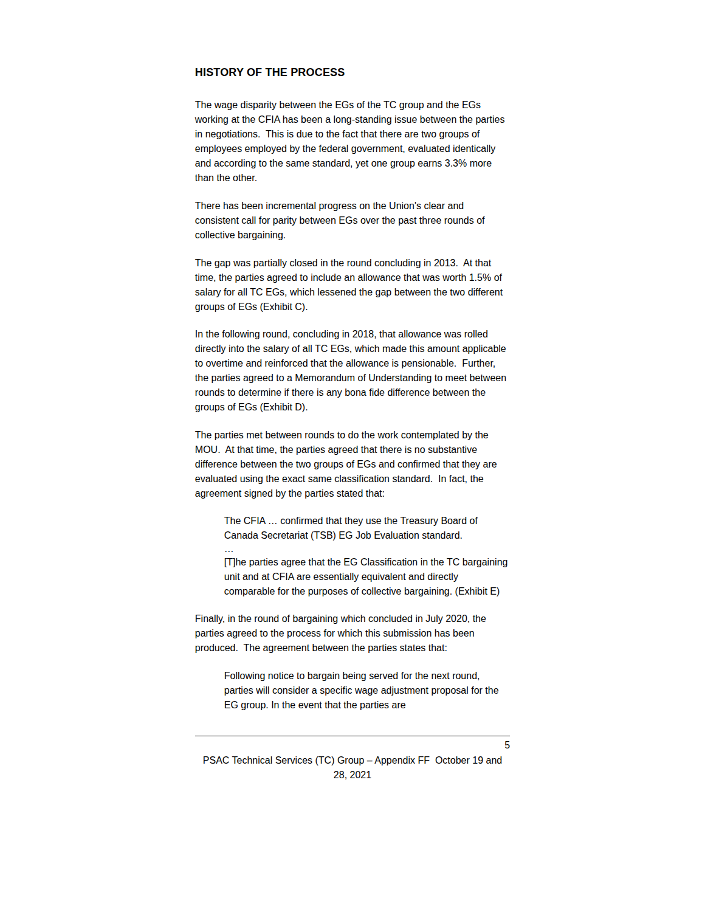HISTORY OF THE PROCESS
The wage disparity between the EGs of the TC group and the EGs working at the CFIA has been a long-standing issue between the parties in negotiations. This is due to the fact that there are two groups of employees employed by the federal government, evaluated identically and according to the same standard, yet one group earns 3.3% more than the other.
There has been incremental progress on the Union's clear and consistent call for parity between EGs over the past three rounds of collective bargaining.
The gap was partially closed in the round concluding in 2013. At that time, the parties agreed to include an allowance that was worth 1.5% of salary for all TC EGs, which lessened the gap between the two different groups of EGs (Exhibit C).
In the following round, concluding in 2018, that allowance was rolled directly into the salary of all TC EGs, which made this amount applicable to overtime and reinforced that the allowance is pensionable. Further, the parties agreed to a Memorandum of Understanding to meet between rounds to determine if there is any bona fide difference between the groups of EGs (Exhibit D).
The parties met between rounds to do the work contemplated by the MOU. At that time, the parties agreed that there is no substantive difference between the two groups of EGs and confirmed that they are evaluated using the exact same classification standard. In fact, the agreement signed by the parties stated that:
The CFIA … confirmed that they use the Treasury Board of Canada Secretariat (TSB) EG Job Evaluation standard.
…
[T]he parties agree that the EG Classification in the TC bargaining unit and at CFIA are essentially equivalent and directly comparable for the purposes of collective bargaining. (Exhibit E)
Finally, in the round of bargaining which concluded in July 2020, the parties agreed to the process for which this submission has been produced. The agreement between the parties states that:
Following notice to bargain being served for the next round, parties will consider a specific wage adjustment proposal for the EG group. In the event that the parties are
5
PSAC Technical Services (TC) Group – Appendix FF October 19 and 28, 2021